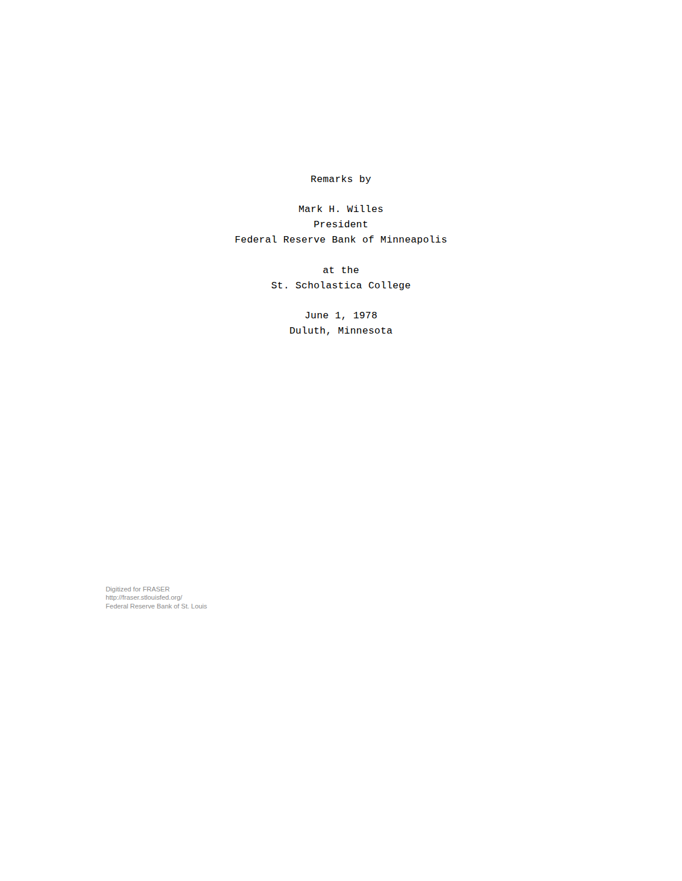Remarks by
Mark H. Willes
President
Federal Reserve Bank of Minneapolis
at the
St. Scholastica College
June 1, 1978
Duluth, Minnesota
Digitized for FRASER
http://fraser.stlouisfed.org/
Federal Reserve Bank of St. Louis